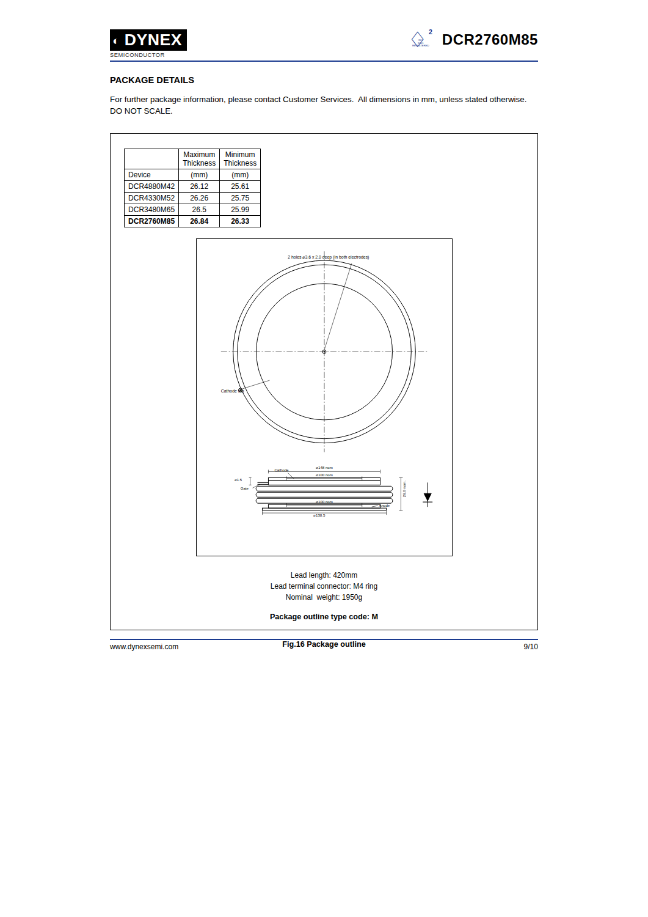◐ DYNEX
SEMICONDUCTOR
2
♢
ISO
9001
REGISTERED
DCR2760M85
PACKAGE DETAILS
For further package information, please contact Customer Services. All dimensions in mm, unless stated otherwise. DO NOT SCALE.
| | Maximum Thickness | Minimum Thickness |
| --- | --- | --- |
| Device | (mm) | (mm) |
| DCR4880M42 | 26.12 | 25.61 |
| DCR4330M52 | 26.26 | 25.75 |
| DCR3480M65 | 26.5 | 25.99 |
| DCR2760M85 | 26.84 | 26.33 |
2 holes ⌀3.6 x 2.0 deep (In both electrodes) Cathode tab ⌀1.5 Gate Cathode Anode ⌀148 nom ⌀100 nom ⌀100 nom ⌀138.5 26.0 nom.
Lead length: 420mm
Lead terminal connector: M4 ring
Nominal weight: 1950g
Package outline type code: M
Fig.16 Package outline
www.dynexsemi.com
9/10